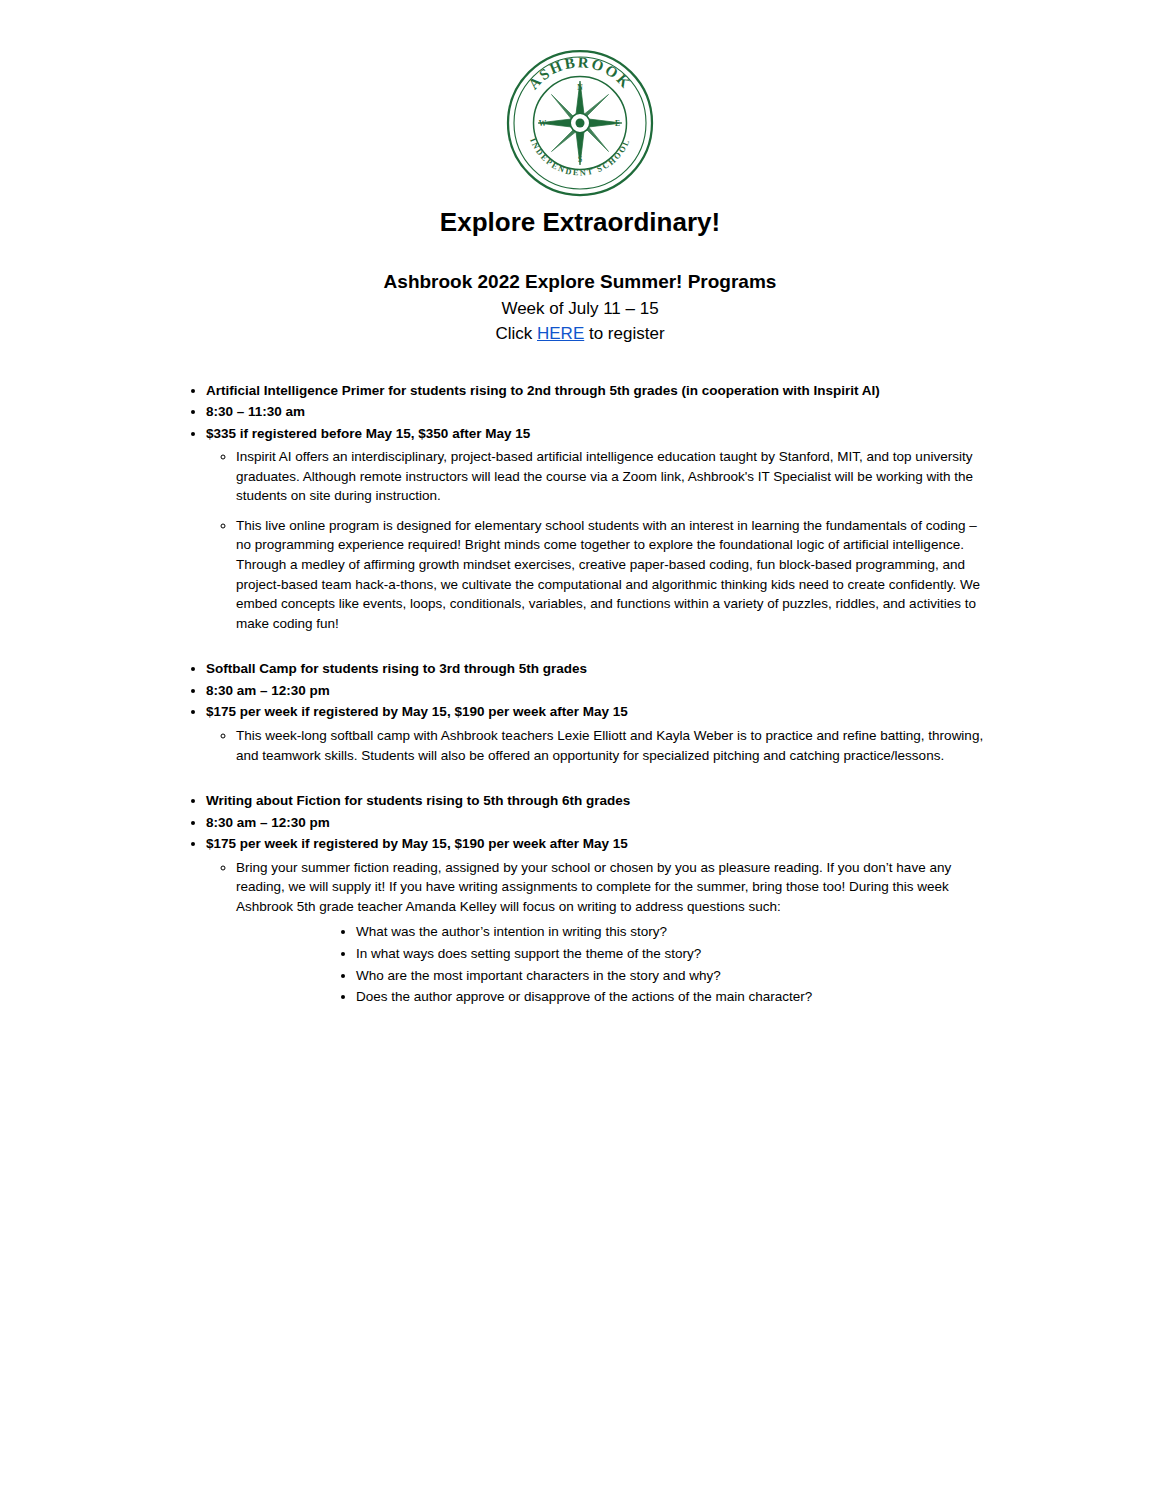ASHBROOK INDEPENDENT SCHOOL N S E W
Explore Extraordinary!
Ashbrook 2022 Explore Summer! Programs
Week of July 11 – 15
Click HERE to register
Artificial Intelligence Primer for students rising to 2nd through 5th grades (in cooperation with Inspirit AI)
8:30 – 11:30 am
$335 if registered before May 15, $350 after May 15
Inspirit AI offers an interdisciplinary, project-based artificial intelligence education taught by Stanford, MIT, and top university graduates. Although remote instructors will lead the course via a Zoom link, Ashbrook's IT Specialist will be working with the students on site during instruction.
This live online program is designed for elementary school students with an interest in learning the fundamentals of coding – no programming experience required! Bright minds come together to explore the foundational logic of artificial intelligence. Through a medley of affirming growth mindset exercises, creative paper-based coding, fun block-based programming, and project-based team hack-a-thons, we cultivate the computational and algorithmic thinking kids need to create confidently. We embed concepts like events, loops, conditionals, variables, and functions within a variety of puzzles, riddles, and activities to make coding fun!
Softball Camp for students rising to 3rd through 5th grades
8:30 am – 12:30 pm
$175 per week if registered by May 15, $190 per week after May 15
This week-long softball camp with Ashbrook teachers Lexie Elliott and Kayla Weber is to practice and refine batting, throwing, and teamwork skills. Students will also be offered an opportunity for specialized pitching and catching practice/lessons.
Writing about Fiction for students rising to 5th through 6th grades
8:30 am – 12:30 pm
$175 per week if registered by May 15, $190 per week after May 15
Bring your summer fiction reading, assigned by your school or chosen by you as pleasure reading. If you don’t have any reading, we will supply it! If you have writing assignments to complete for the summer, bring those too! During this week Ashbrook 5th grade teacher Amanda Kelley will focus on writing to address questions such:
What was the author’s intention in writing this story?
In what ways does setting support the theme of the story?
Who are the most important characters in the story and why?
Does the author approve or disapprove of the actions of the main character?